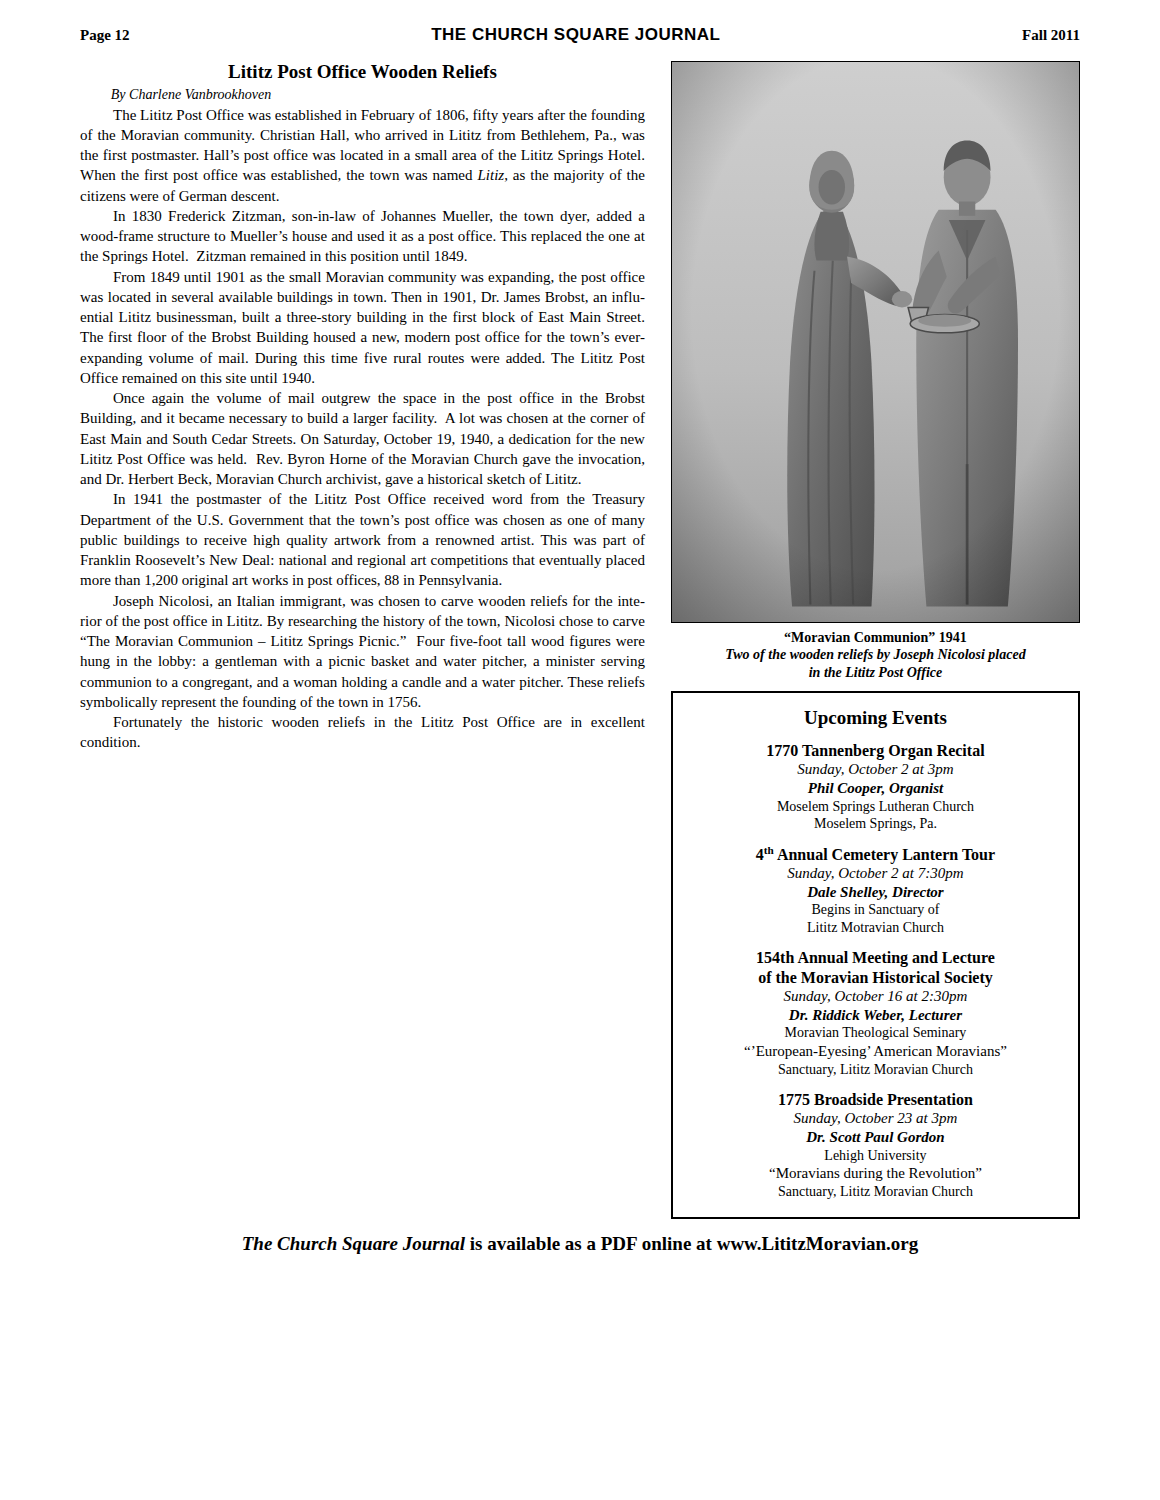Page 12 The Church Square Journal Fall 2011
Lititz Post Office Wooden Reliefs
By Charlene Vanbrookhoven
The Lititz Post Office was established in February of 1806, fifty years after the founding of the Moravian community. Christian Hall, who arrived in Lititz from Bethlehem, Pa., was the first postmaster. Hall’s post office was located in a small area of the Lititz Springs Hotel. When the first post office was established, the town was named Litiz, as the majority of the citizens were of German descent.
In 1830 Frederick Zitzman, son-in-law of Johannes Mueller, the town dyer, added a wood-frame structure to Mueller’s house and used it as a post office. This replaced the one at the Springs Hotel. Zitzman remained in this position until 1849.
From 1849 until 1901 as the small Moravian community was expanding, the post office was located in several available buildings in town. Then in 1901, Dr. James Brobst, an influential Lititz businessman, built a three-story building in the first block of East Main Street. The first floor of the Brobst Building housed a new, modern post office for the town’s ever-expanding volume of mail. During this time five rural routes were added. The Lititz Post Office remained on this site until 1940.
Once again the volume of mail outgrew the space in the post office in the Brobst Building, and it became necessary to build a larger facility. A lot was chosen at the corner of East Main and South Cedar Streets. On Saturday, October 19, 1940, a dedication for the new Lititz Post Office was held. Rev. Byron Horne of the Moravian Church gave the invocation, and Dr. Herbert Beck, Moravian Church archivist, gave a historical sketch of Lititz.
In 1941 the postmaster of the Lititz Post Office received word from the Treasury Department of the U.S. Government that the town’s post office was chosen as one of many public buildings to receive high quality artwork from a renowned artist. This was part of Franklin Roosevelt’s New Deal: national and regional art competitions that eventually placed more than 1,200 original art works in post offices, 88 in Pennsylvania.
Joseph Nicolosi, an Italian immigrant, was chosen to carve wooden reliefs for the interior of the post office in Lititz. By researching the history of the town, Nicolosi chose to carve “The Moravian Communion – Lititz Springs Picnic.” Four five-foot tall wood figures were hung in the lobby: a gentleman with a picnic basket and water pitcher, a minister serving communion to a congregant, and a woman holding a candle and a water pitcher. These reliefs symbolically represent the founding of the town in 1756.
Fortunately the historic wooden reliefs in the Lititz Post Office are in excellent condition.
“Moravian Communion” 1941 Two of the wooden reliefs by Joseph Nicolosi placed in the Lititz Post Office
Upcoming Events
1770 Tannenberg Organ Recital Sunday, October 2 at 3pm Phil Cooper, Organist Moselem Springs Lutheran Church Moselem Springs, Pa.
4th Annual Cemetery Lantern Tour Sunday, October 2 at 7:30pm Dale Shelley, Director Begins in Sanctuary of Lititz Motravian Church
154th Annual Meeting and Lecture of the Moravian Historical Society Sunday, October 16 at 2:30pm Dr. Riddick Weber, Lecturer Moravian Theological Seminary “’European-Eyesing’ American Moravians” Sanctuary, Lititz Moravian Church
1775 Broadside Presentation Sunday, October 23 at 3pm Dr. Scott Paul Gordon Lehigh University “Moravians during the Revolution” Sanctuary, Lititz Moravian Church
The Church Square Journal is available as a PDF online at www.LititzMoravian.org